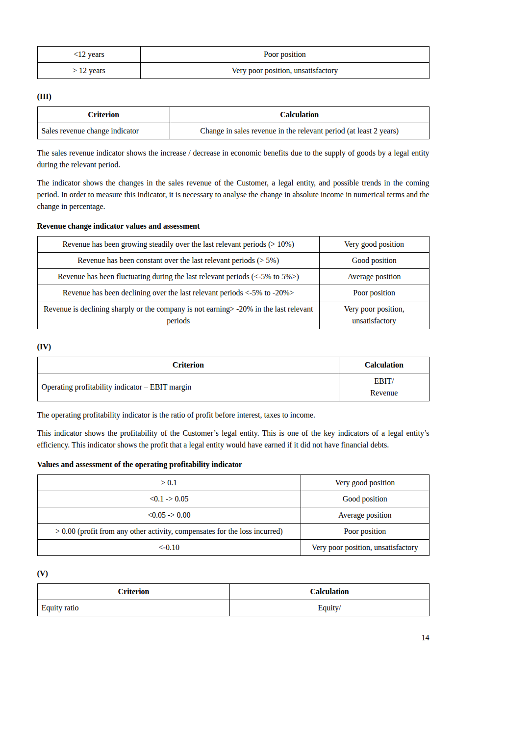| <12 years | Poor position |
| > 12 years | Very poor position, unsatisfactory |
(III)
| Criterion | Calculation |
| --- | --- |
| Sales revenue change indicator | Change in sales revenue in the relevant period (at least 2 years) |
The sales revenue indicator shows the increase / decrease in economic benefits due to the supply of goods by a legal entity during the relevant period.
The indicator shows the changes in the sales revenue of the Customer, a legal entity, and possible trends in the coming period. In order to measure this indicator, it is necessary to analyse the change in absolute income in numerical terms and the change in percentage.
Revenue change indicator values and assessment
| Revenue has been growing steadily over the last relevant periods (> 10%) | Very good position |
| Revenue has been constant over the last relevant periods (> 5%) | Good position |
| Revenue has been fluctuating during the last relevant periods (<-5% to 5%>) | Average position |
| Revenue has been declining over the last relevant periods <-5% to -20%> | Poor position |
| Revenue is declining sharply or the company is not earning> -20% in the last relevant periods | Very poor position, unsatisfactory |
(IV)
| Criterion | Calculation |
| --- | --- |
| Operating profitability indicator – EBIT margin | EBIT/ Revenue |
The operating profitability indicator is the ratio of profit before interest, taxes to income.
This indicator shows the profitability of the Customer’s legal entity. This is one of the key indicators of a legal entity’s efficiency. This indicator shows the profit that a legal entity would have earned if it did not have financial debts.
Values and assessment of the operating profitability indicator
| > 0.1 | Very good position |
| <0.1 -> 0.05 | Good position |
| <0.05 -> 0.00 | Average position |
| > 0.00 (profit from any other activity, compensates for the loss incurred) | Poor position |
| <-0.10 | Very poor position, unsatisfactory |
(V)
| Criterion | Calculation |
| --- | --- |
| Equity ratio | Equity/ |
14